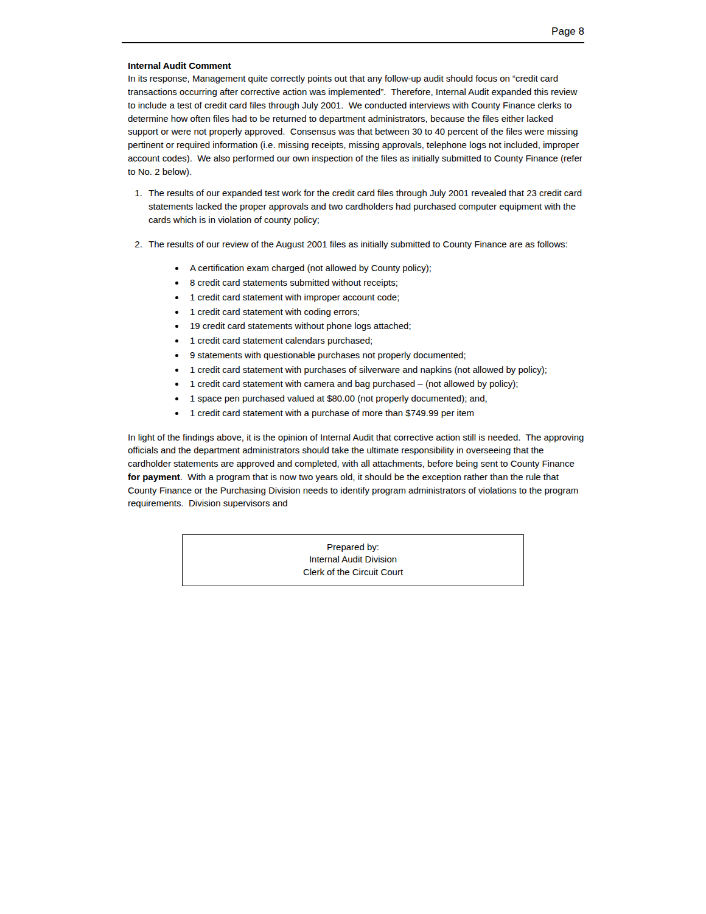Page 8
Internal Audit Comment
In its response, Management quite correctly points out that any follow-up audit should focus on “credit card transactions occurring after corrective action was implemented”. Therefore, Internal Audit expanded this review to include a test of credit card files through July 2001. We conducted interviews with County Finance clerks to determine how often files had to be returned to department administrators, because the files either lacked support or were not properly approved. Consensus was that between 30 to 40 percent of the files were missing pertinent or required information (i.e. missing receipts, missing approvals, telephone logs not included, improper account codes). We also performed our own inspection of the files as initially submitted to County Finance (refer to No. 2 below).
The results of our expanded test work for the credit card files through July 2001 revealed that 23 credit card statements lacked the proper approvals and two cardholders had purchased computer equipment with the cards which is in violation of county policy;
The results of our review of the August 2001 files as initially submitted to County Finance are as follows:
A certification exam charged (not allowed by County policy);
8 credit card statements submitted without receipts;
1 credit card statement with improper account code;
1 credit card statement with coding errors;
19 credit card statements without phone logs attached;
1 credit card statement calendars purchased;
9 statements with questionable purchases not properly documented;
1 credit card statement with purchases of silverware and napkins (not allowed by policy);
1 credit card statement with camera and bag purchased – (not allowed by policy);
1 space pen purchased valued at $80.00 (not properly documented); and,
1 credit card statement with a purchase of more than $749.99 per item
In light of the findings above, it is the opinion of Internal Audit that corrective action still is needed. The approving officials and the department administrators should take the ultimate responsibility in overseeing that the cardholder statements are approved and completed, with all attachments, before being sent to County Finance for payment. With a program that is now two years old, it should be the exception rather than the rule that County Finance or the Purchasing Division needs to identify program administrators of violations to the program requirements. Division supervisors and
Prepared by:
Internal Audit Division
Clerk of the Circuit Court